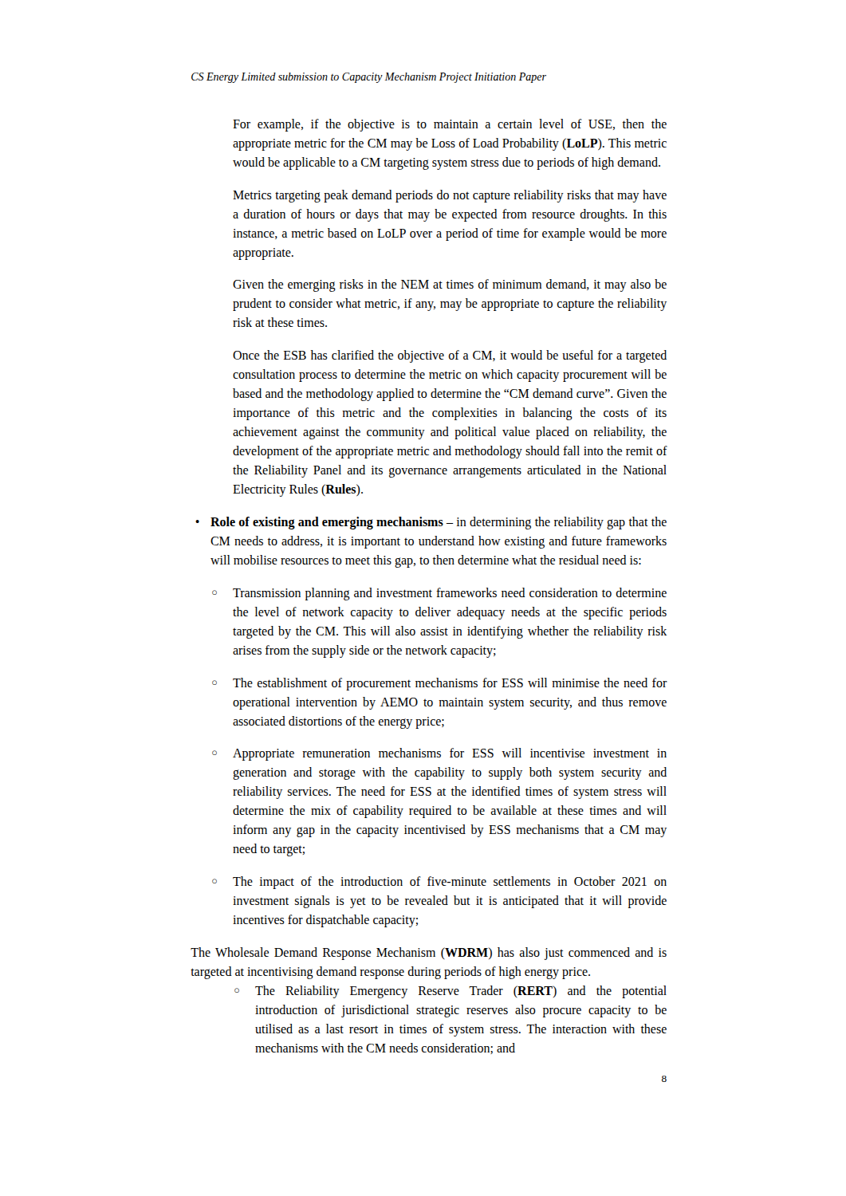CS Energy Limited submission to Capacity Mechanism Project Initiation Paper
For example, if the objective is to maintain a certain level of USE, then the appropriate metric for the CM may be Loss of Load Probability (LoLP). This metric would be applicable to a CM targeting system stress due to periods of high demand.
Metrics targeting peak demand periods do not capture reliability risks that may have a duration of hours or days that may be expected from resource droughts. In this instance, a metric based on LoLP over a period of time for example would be more appropriate.
Given the emerging risks in the NEM at times of minimum demand, it may also be prudent to consider what metric, if any, may be appropriate to capture the reliability risk at these times.
Once the ESB has clarified the objective of a CM, it would be useful for a targeted consultation process to determine the metric on which capacity procurement will be based and the methodology applied to determine the “CM demand curve”. Given the importance of this metric and the complexities in balancing the costs of its achievement against the community and political value placed on reliability, the development of the appropriate metric and methodology should fall into the remit of the Reliability Panel and its governance arrangements articulated in the National Electricity Rules (Rules).
Role of existing and emerging mechanisms – in determining the reliability gap that the CM needs to address, it is important to understand how existing and future frameworks will mobilise resources to meet this gap, to then determine what the residual need is:
Transmission planning and investment frameworks need consideration to determine the level of network capacity to deliver adequacy needs at the specific periods targeted by the CM. This will also assist in identifying whether the reliability risk arises from the supply side or the network capacity;
The establishment of procurement mechanisms for ESS will minimise the need for operational intervention by AEMO to maintain system security, and thus remove associated distortions of the energy price;
Appropriate remuneration mechanisms for ESS will incentivise investment in generation and storage with the capability to supply both system security and reliability services. The need for ESS at the identified times of system stress will determine the mix of capability required to be available at these times and will inform any gap in the capacity incentivised by ESS mechanisms that a CM may need to target;
The impact of the introduction of five-minute settlements in October 2021 on investment signals is yet to be revealed but it is anticipated that it will provide incentives for dispatchable capacity;
The Wholesale Demand Response Mechanism (WDRM) has also just commenced and is targeted at incentivising demand response during periods of high energy price.
The Reliability Emergency Reserve Trader (RERT) and the potential introduction of jurisdictional strategic reserves also procure capacity to be utilised as a last resort in times of system stress. The interaction with these mechanisms with the CM needs consideration; and
8